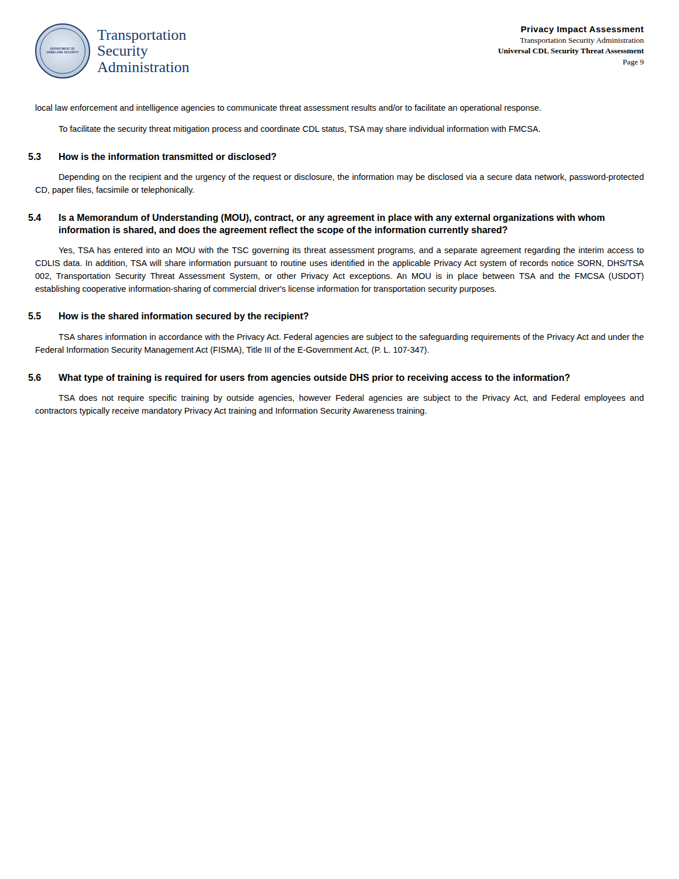Transportation Security Administration
Privacy Impact Assessment
Transportation Security Administration
Universal CDL Security Threat Assessment
Page 9
local law enforcement and intelligence agencies to communicate threat assessment results and/or to facilitate an operational response.
To facilitate the security threat mitigation process and coordinate CDL status, TSA may share individual information with FMCSA.
5.3 How is the information transmitted or disclosed?
Depending on the recipient and the urgency of the request or disclosure, the information may be disclosed via a secure data network, password-protected CD, paper files, facsimile or telephonically.
5.4 Is a Memorandum of Understanding (MOU), contract, or any agreement in place with any external organizations with whom information is shared, and does the agreement reflect the scope of the information currently shared?
Yes, TSA has entered into an MOU with the TSC governing its threat assessment programs, and a separate agreement regarding the interim access to CDLIS data. In addition, TSA will share information pursuant to routine uses identified in the applicable Privacy Act system of records notice SORN, DHS/TSA 002, Transportation Security Threat Assessment System, or other Privacy Act exceptions. An MOU is in place between TSA and the FMCSA (USDOT) establishing cooperative information-sharing of commercial driver's license information for transportation security purposes.
5.5 How is the shared information secured by the recipient?
TSA shares information in accordance with the Privacy Act. Federal agencies are subject to the safeguarding requirements of the Privacy Act and under the Federal Information Security Management Act (FISMA), Title III of the E-Government Act, (P. L. 107-347).
5.6 What type of training is required for users from agencies outside DHS prior to receiving access to the information?
TSA does not require specific training by outside agencies, however Federal agencies are subject to the Privacy Act, and Federal employees and contractors typically receive mandatory Privacy Act training and Information Security Awareness training.